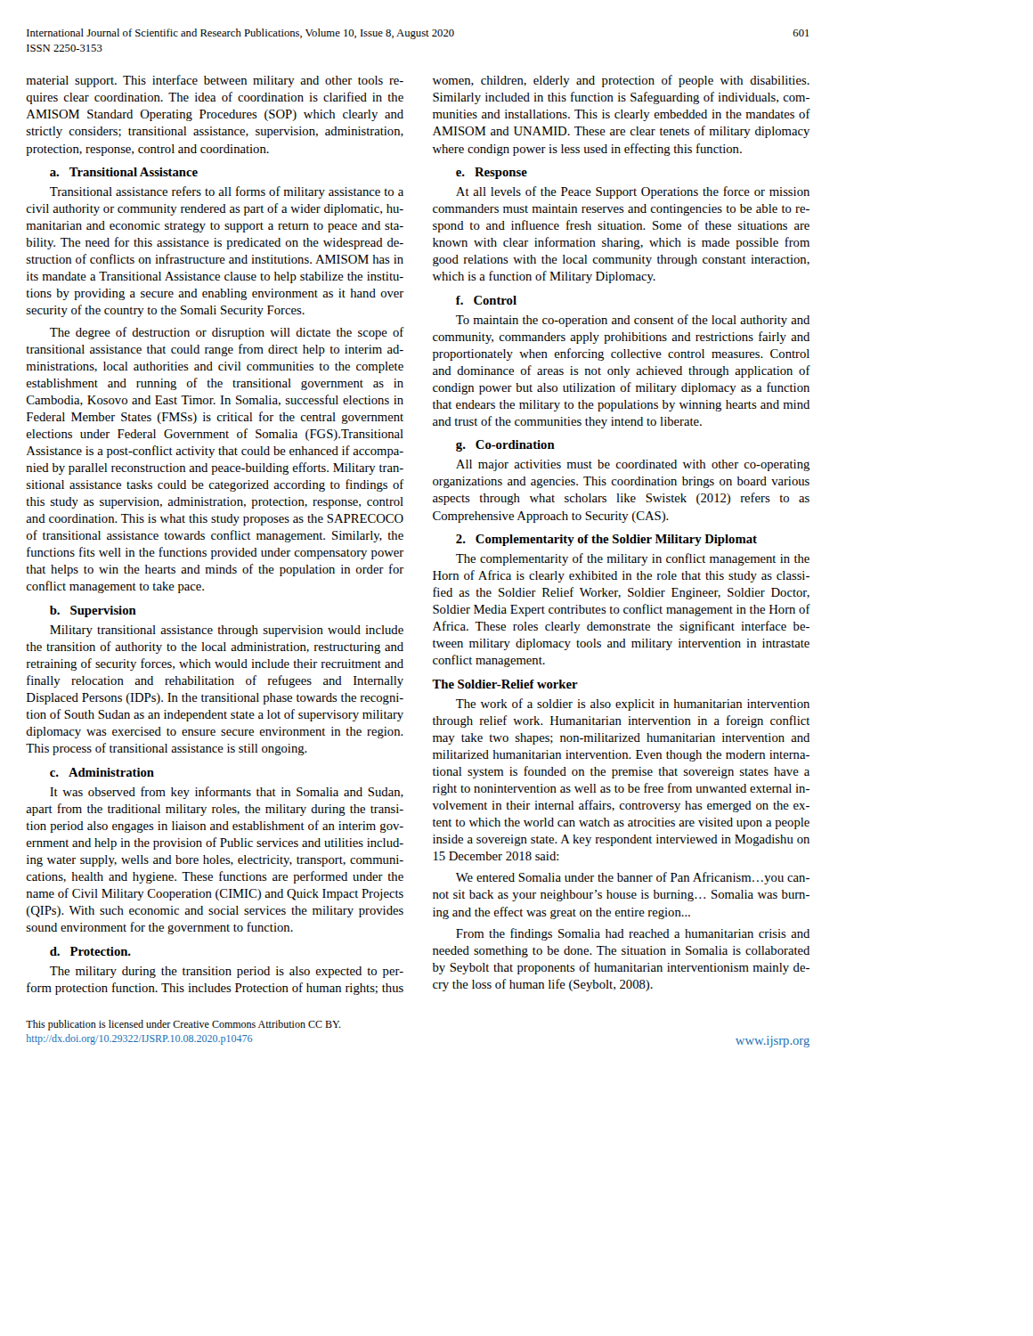International Journal of Scientific and Research Publications, Volume 10, Issue 8, August 2020 601 ISSN 2250-3153
material support. This interface between military and other tools requires clear coordination. The idea of coordination is clarified in the AMISOM Standard Operating Procedures (SOP) which clearly and strictly considers; transitional assistance, supervision, administration, protection, response, control and coordination.
a. Transitional Assistance
Transitional assistance refers to all forms of military assistance to a civil authority or community rendered as part of a wider diplomatic, humanitarian and economic strategy to support a return to peace and stability. The need for this assistance is predicated on the widespread destruction of conflicts on infrastructure and institutions. AMISOM has in its mandate a Transitional Assistance clause to help stabilize the institutions by providing a secure and enabling environment as it hand over security of the country to the Somali Security Forces.
The degree of destruction or disruption will dictate the scope of transitional assistance that could range from direct help to interim administrations, local authorities and civil communities to the complete establishment and running of the transitional government as in Cambodia, Kosovo and East Timor. In Somalia, successful elections in Federal Member States (FMSs) is critical for the central government elections under Federal Government of Somalia (FGS).Transitional Assistance is a post-conflict activity that could be enhanced if accompanied by parallel reconstruction and peace-building efforts. Military transitional assistance tasks could be categorized according to findings of this study as supervision, administration, protection, response, control and coordination. This is what this study proposes as the SAPRECOCO of transitional assistance towards conflict management. Similarly, the functions fits well in the functions provided under compensatory power that helps to win the hearts and minds of the population in order for conflict management to take pace.
b. Supervision
Military transitional assistance through supervision would include the transition of authority to the local administration, restructuring and retraining of security forces, which would include their recruitment and finally relocation and rehabilitation of refugees and Internally Displaced Persons (IDPs). In the transitional phase towards the recognition of South Sudan as an independent state a lot of supervisory military diplomacy was exercised to ensure secure environment in the region. This process of transitional assistance is still ongoing.
c. Administration
It was observed from key informants that in Somalia and Sudan, apart from the traditional military roles, the military during the transition period also engages in liaison and establishment of an interim government and help in the provision of Public services and utilities including water supply, wells and bore holes, electricity, transport, communications, health and hygiene. These functions are performed under the name of Civil Military Cooperation (CIMIC) and Quick Impact Projects (QIPs). With such economic and social services the military provides sound environment for the government to function.
d. Protection.
The military during the transition period is also expected to perform protection function. This includes Protection of human rights; thus women, children, elderly and protection of people with disabilities. Similarly included in this function is Safeguarding of individuals, communities and installations. This is clearly embedded in the mandates of AMISOM and UNAMID. These are clear tenets of military diplomacy where condign power is less used in effecting this function.
e. Response
At all levels of the Peace Support Operations the force or mission commanders must maintain reserves and contingencies to be able to respond to and influence fresh situation. Some of these situations are known with clear information sharing, which is made possible from good relations with the local community through constant interaction, which is a function of Military Diplomacy.
f. Control
To maintain the co-operation and consent of the local authority and community, commanders apply prohibitions and restrictions fairly and proportionately when enforcing collective control measures. Control and dominance of areas is not only achieved through application of condign power but also utilization of military diplomacy as a function that endears the military to the populations by winning hearts and mind and trust of the communities they intend to liberate.
g. Co-ordination
All major activities must be coordinated with other co-operating organizations and agencies. This coordination brings on board various aspects through what scholars like Swistek (2012) refers to as Comprehensive Approach to Security (CAS).
2. Complementarity of the Soldier Military Diplomat
The complementarity of the military in conflict management in the Horn of Africa is clearly exhibited in the role that this study as classified as the Soldier Relief Worker, Soldier Engineer, Soldier Doctor, Soldier Media Expert contributes to conflict management in the Horn of Africa. These roles clearly demonstrate the significant interface between military diplomacy tools and military intervention in intrastate conflict management.
The Soldier-Relief worker
The work of a soldier is also explicit in humanitarian intervention through relief work. Humanitarian intervention in a foreign conflict may take two shapes; non-militarized humanitarian intervention and militarized humanitarian intervention. Even though the modern international system is founded on the premise that sovereign states have a right to nonintervention as well as to be free from unwanted external involvement in their internal affairs, controversy has emerged on the extent to which the world can watch as atrocities are visited upon a people inside a sovereign state. A key respondent interviewed in Mogadishu on 15 December 2018 said:
We entered Somalia under the banner of Pan Africanism…you cannot sit back as your neighbour’s house is burning… Somalia was burning and the effect was great on the entire region...
From the findings Somalia had reached a humanitarian crisis and needed something to be done. The situation in Somalia is collaborated by Seybolt that proponents of humanitarian interventionism mainly decry the loss of human life (Seybolt, 2008).
This publication is licensed under Creative Commons Attribution CC BY. http://dx.doi.org/10.29322/IJSRP.10.08.2020.p10476 www.ijsrp.org